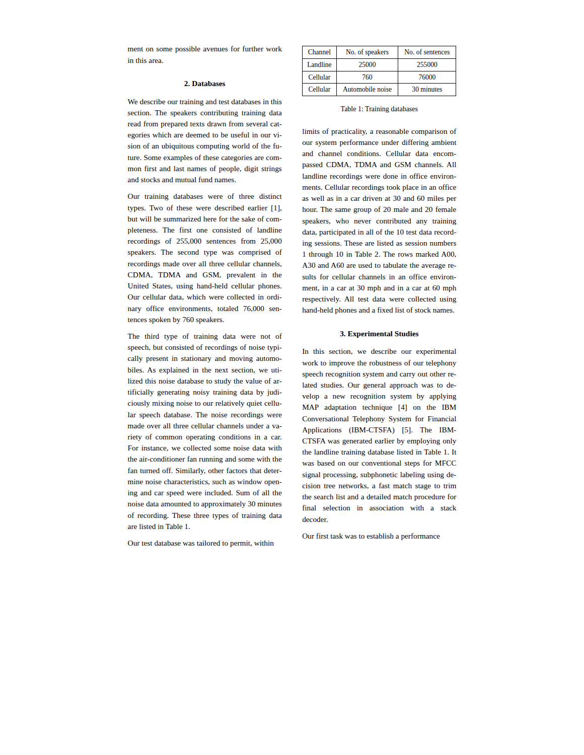ment on some possible avenues for further work in this area.
2. Databases
We describe our training and test databases in this section. The speakers contributing training data read from prepared texts drawn from several categories which are deemed to be useful in our vision of an ubiquitous computing world of the future. Some examples of these categories are common first and last names of people, digit strings and stocks and mutual fund names.
Our training databases were of three distinct types. Two of these were described earlier [1], but will be summarized here for the sake of completeness. The first one consisted of landline recordings of 255,000 sentences from 25,000 speakers. The second type was comprised of recordings made over all three cellular channels, CDMA, TDMA and GSM, prevalent in the United States, using hand-held cellular phones. Our cellular data, which were collected in ordinary office environments, totaled 76,000 sentences spoken by 760 speakers.
The third type of training data were not of speech, but consisted of recordings of noise typically present in stationary and moving automobiles. As explained in the next section, we utilized this noise database to study the value of artificially generating noisy training data by judiciously mixing noise to our relatively quiet cellular speech database. The noise recordings were made over all three cellular channels under a variety of common operating conditions in a car. For instance, we collected some noise data with the air-conditioner fan running and some with the fan turned off. Similarly, other factors that determine noise characteristics, such as window opening and car speed were included. Sum of all the noise data amounted to approximately 30 minutes of recording. These three types of training data are listed in Table 1.
Our test database was tailored to permit, within
| Channel | No. of speakers | No. of sentences |
| Landline | 25000 | 255000 |
| Cellular | 760 | 76000 |
| Cellular | Automobile noise | 30 minutes |
Table 1: Training databases
limits of practicality, a reasonable comparison of our system performance under differing ambient and channel conditions. Cellular data encompassed CDMA, TDMA and GSM channels. All landline recordings were done in office environments. Cellular recordings took place in an office as well as in a car driven at 30 and 60 miles per hour. The same group of 20 male and 20 female speakers, who never contributed any training data, participated in all of the 10 test data recording sessions. These are listed as session numbers 1 through 10 in Table 2. The rows marked A00, A30 and A60 are used to tabulate the average results for cellular channels in an office environment, in a car at 30 mph and in a car at 60 mph respectively. All test data were collected using hand-held phones and a fixed list of stock names.
3. Experimental Studies
In this section, we describe our experimental work to improve the robustness of our telephony speech recognition system and carry out other related studies. Our general approach was to develop a new recognition system by applying MAP adaptation technique [4] on the IBM Conversational Telephony System for Financial Applications (IBM-CTSFA) [5]. The IBM-CTSFA was generated earlier by employing only the landline training database listed in Table 1. It was based on our conventional steps for MFCC signal processing, subphonetic labeling using decision tree networks, a fast match stage to trim the search list and a detailed match procedure for final selection in association with a stack decoder.
Our first task was to establish a performance